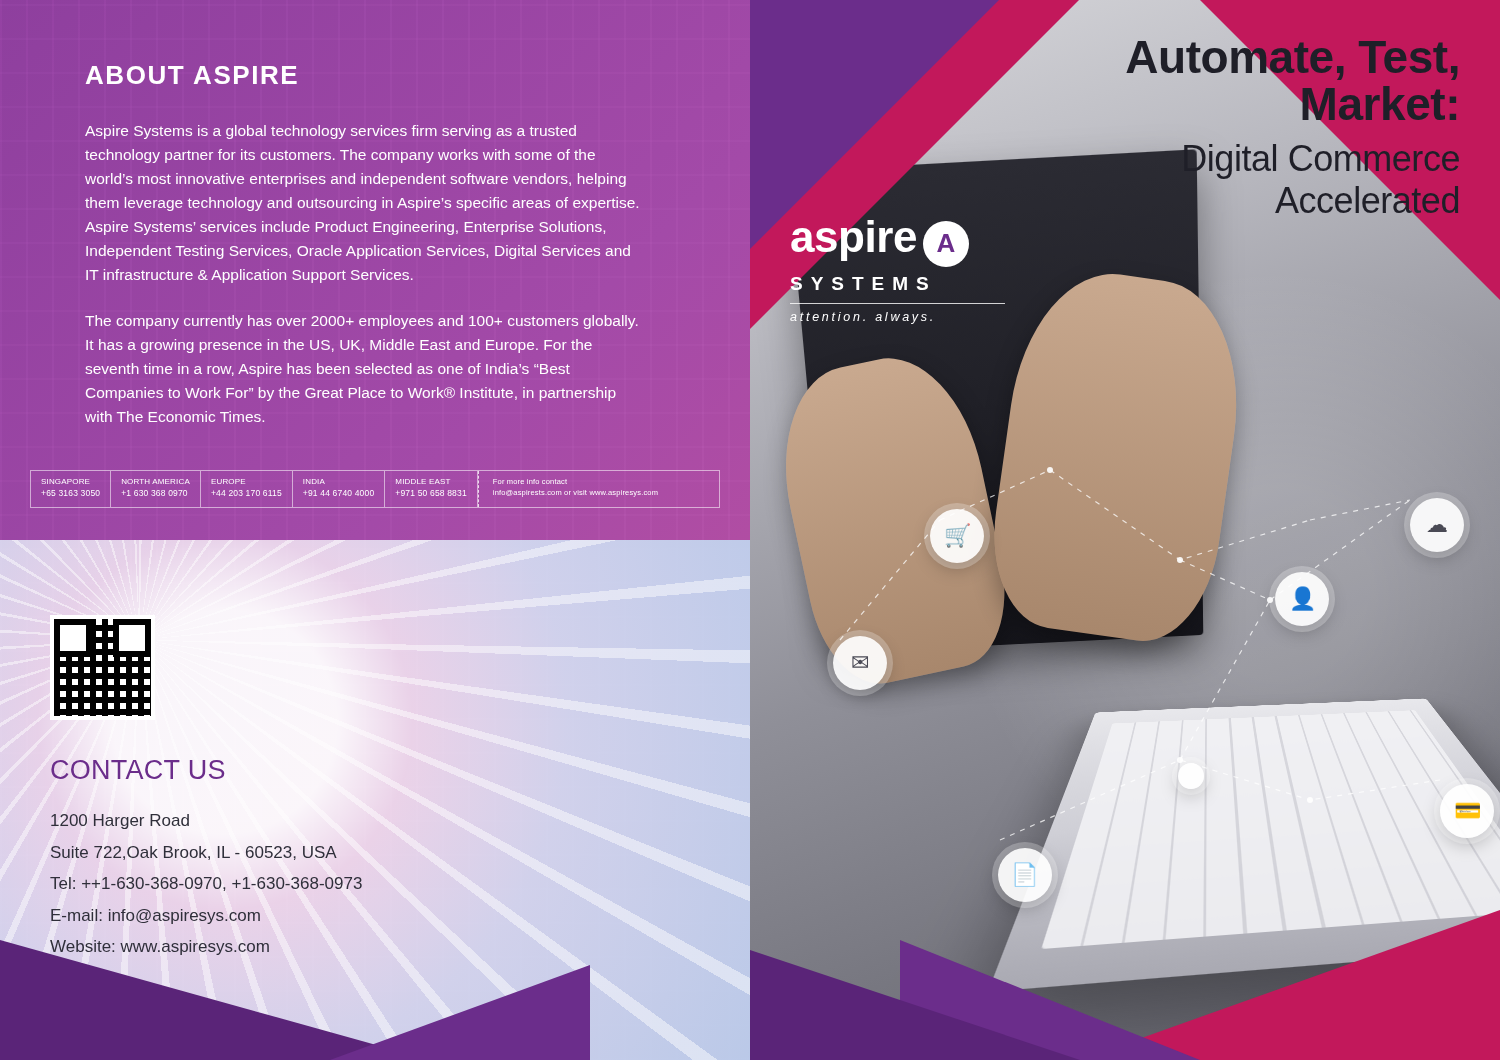ABOUT ASPIRE
Aspire Systems is a global technology services firm serving as a trusted technology partner for its customers. The company works with some of the world’s most innovative enterprises and independent software vendors, helping them leverage technology and outsourcing in Aspire’s specific areas of expertise. Aspire Systems’ services include Product Engineering, Enterprise Solutions, Independent Testing Services, Oracle Application Services, Digital Services and IT infrastructure & Application Support Services.
The company currently has over 2000+ employees and 100+ customers globally. It has a growing presence in the US, UK, Middle East and Europe. For the seventh time in a row, Aspire has been selected as one of India’s “Best Companies to Work For” by the Great Place to Work® Institute, in partnership with The Economic Times.
SINGAPORE +65 3163 3050
NORTH AMERICA +1 630 368 0970
EUROPE +44 203 170 6115
INDIA +91 44 6740 4000
MIDDLE EAST +971 50 658 8831
For more info contact
info@aspirests.com or visit www.aspiresys.com
CONTACT US
1200 Harger Road
Suite 722,Oak Brook, IL - 60523, USA
Tel: ++1-630-368-0970, +1-630-368-0973
E-mail: info@aspiresys.com
Website: www.aspiresys.com
🛒
✉
👤
☁
📄
💳
Automate, Test, Market: Digital Commerce
Accelerated
aspire A SYSTEMS attention. always.
Brochure cover: Automate, Test, Market: Digital Commerce Accelerated. Aspire Systems — attention. always.